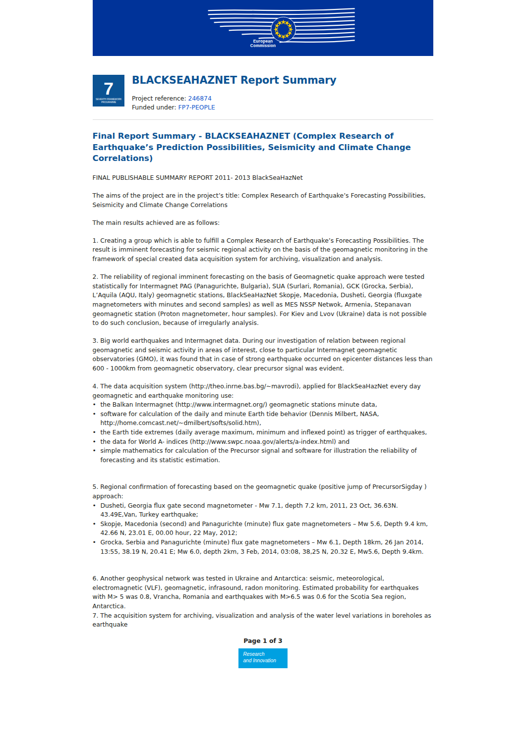European
Commission
7 SEVENTH FRAMEWORK PROGRAMME
BLACKSEAHAZNET Report Summary
Project reference: 246874
Funded under: FP7-PEOPLE
Final Report Summary - BLACKSEAHAZNET (Complex Research of Earthquake’s Prediction Possibilities, Seismicity and Climate Change Correlations)
FINAL PUBLISHABLE SUMMARY REPORT 2011- 2013 BlackSeaHazNet
The aims of the project are in the project’s title: Complex Research of Earthquake’s Forecasting Possibilities, Seismicity and Climate Change Correlations
The main results achieved are as follows:
1. Creating a group which is able to fulfill a Complex Research of Earthquake’s Forecasting Possibilities. The result is imminent forecasting for seismic regional activity on the basis of the geomagnetic monitoring in the framework of special created data acquisition system for archiving, visualization and analysis.
2. The reliability of regional imminent forecasting on the basis of Geomagnetic quake approach were tested statistically for Intermagnet PAG (Panagurichte, Bulgaria), SUA (Surlari, Romania), GCK (Grocka, Serbia), L’Aquila (AQU, Italy) geomagnetic stations, BlackSeaHazNet Skopje, Macedonia, Dusheti, Georgia (fluxgate magnetometers with minutes and second samples) as well as MES NSSP Netwok, Armenia, Stepanavan geomagnetic station (Proton magnetometer, hour samples). For Kiev and Lvov (Ukraine) data is not possible to do such conclusion, because of irregularly analysis.
3. Big world earthquakes and Intermagnet data. During our investigation of relation between regional geomagnetic and seismic activity in areas of interest, close to particular Intermagnet geomagnetic observatories (GMO), it was found that in case of strong earthquake occurred on epicenter distances less than 600 - 1000km from geomagnetic observatory, clear precursor signal was evident.
4. The data acquisition system (http://theo.inrne.bas.bg/~mavrodi), applied for BlackSeaHazNet every day geomagnetic and earthquake monitoring use:
the Balkan Intermagnet (http://www.intermagnet.org/) geomagnetic stations minute data,
software for calculation of the daily and minute Earth tide behavior (Dennis Milbert, NASA,
http://home.comcast.net/~dmilbert/softs/solid.htm),
the Earth tide extremes (daily average maximum, minimum and inflexed point) as trigger of earthquakes,
the data for World A- indices (http://www.swpc.noaa.gov/alerts/a-index.html) and
simple mathematics for calculation of the Precursor signal and software for illustration the reliability of forecasting and its statistic estimation.
5. Regional confirmation of forecasting based on the geomagnetic quake (positive jump of PrecursorSigday ) approach:
Dusheti, Georgia flux gate second magnetometer - Mw 7.1, depth 7.2 km, 2011, 23 Oct, 36.63N. 43.49E,Van, Turkey earthquake;
Skopje, Macedonia (second) and Panagurichte (minute) flux gate magnetometers – Mw 5.6, Depth 9.4 km, 42.66 N, 23.01 E, 00.00 hour, 22 May, 2012;
Grocka, Serbia and Panagurichte (minute) flux gate magnetometers – Mw 6.1, Depth 18km, 26 Jan 2014, 13:55, 38.19 N, 20.41 E; Mw 6.0, depth 2km, 3 Feb, 2014, 03:08, 38,25 N, 20.32 E, Mw5.6, Depth 9.4km.
6. Another geophysical network was tested in Ukraine and Antarctica: seismic, meteorological, electromagnetic (VLF), geomagnetic, infrasound, radon monitoring. Estimated probability for earthquakes with M> 5 was 0.8, Vrancha, Romania and earthquakes with M>6.5 was 0.6 for the Scotia Sea region, Antarctica.
7. The acquisition system for archiving, visualization and analysis of the water level variations in boreholes as earthquake
Page 1 of 3
Research
and Innovation